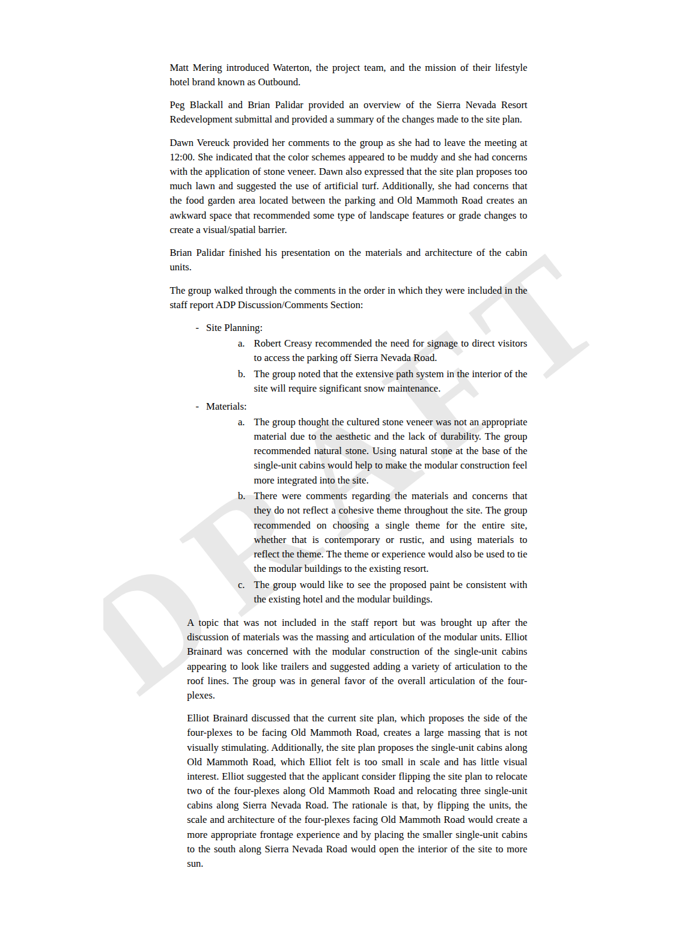DRAFT
Matt Mering introduced Waterton, the project team, and the mission of their lifestyle hotel brand known as Outbound.
Peg Blackall and Brian Palidar provided an overview of the Sierra Nevada Resort Redevelopment submittal and provided a summary of the changes made to the site plan.
Dawn Vereuck provided her comments to the group as she had to leave the meeting at 12:00. She indicated that the color schemes appeared to be muddy and she had concerns with the application of stone veneer. Dawn also expressed that the site plan proposes too much lawn and suggested the use of artificial turf. Additionally, she had concerns that the food garden area located between the parking and Old Mammoth Road creates an awkward space that recommended some type of landscape features or grade changes to create a visual/spatial barrier.
Brian Palidar finished his presentation on the materials and architecture of the cabin units.
The group walked through the comments in the order in which they were included in the staff report ADP Discussion/Comments Section:
Site Planning:
Robert Creasy recommended the need for signage to direct visitors to access the parking off Sierra Nevada Road.
The group noted that the extensive path system in the interior of the site will require significant snow maintenance.
Materials:
The group thought the cultured stone veneer was not an appropriate material due to the aesthetic and the lack of durability. The group recommended natural stone. Using natural stone at the base of the single-unit cabins would help to make the modular construction feel more integrated into the site.
There were comments regarding the materials and concerns that they do not reflect a cohesive theme throughout the site. The group recommended on choosing a single theme for the entire site, whether that is contemporary or rustic, and using materials to reflect the theme. The theme or experience would also be used to tie the modular buildings to the existing resort.
The group would like to see the proposed paint be consistent with the existing hotel and the modular buildings.
A topic that was not included in the staff report but was brought up after the discussion of materials was the massing and articulation of the modular units. Elliot Brainard was concerned with the modular construction of the single-unit cabins appearing to look like trailers and suggested adding a variety of articulation to the roof lines. The group was in general favor of the overall articulation of the four-plexes.
Elliot Brainard discussed that the current site plan, which proposes the side of the four-plexes to be facing Old Mammoth Road, creates a large massing that is not visually stimulating. Additionally, the site plan proposes the single-unit cabins along Old Mammoth Road, which Elliot felt is too small in scale and has little visual interest. Elliot suggested that the applicant consider flipping the site plan to relocate two of the four-plexes along Old Mammoth Road and relocating three single-unit cabins along Sierra Nevada Road. The rationale is that, by flipping the units, the scale and architecture of the four-plexes facing Old Mammoth Road would create a more appropriate frontage experience and by placing the smaller single-unit cabins to the south along Sierra Nevada Road would open the interior of the site to more sun.